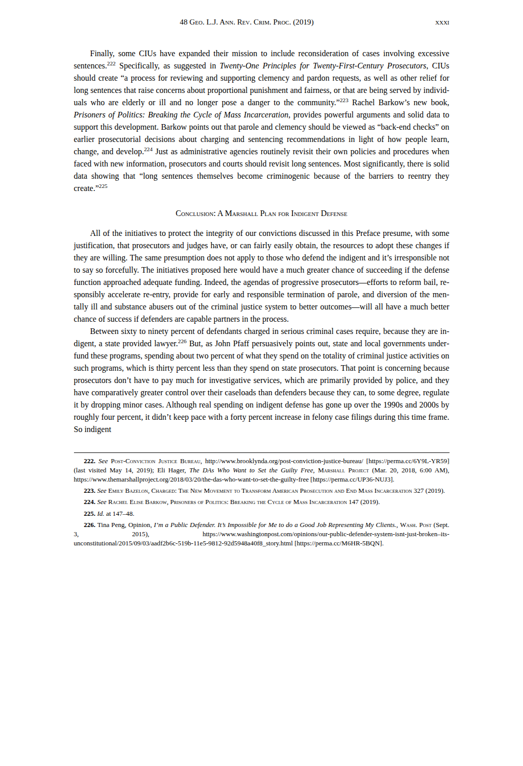48 Geo. L.J. Ann. Rev. Crim. Proc. (2019) xxxi
Finally, some CIUs have expanded their mission to include reconsideration of cases involving excessive sentences.222 Specifically, as suggested in Twenty-One Principles for Twenty-First-Century Prosecutors, CIUs should create “a process for reviewing and supporting clemency and pardon requests, as well as other relief for long sentences that raise concerns about proportional punishment and fairness, or that are being served by individuals who are elderly or ill and no longer pose a danger to the community.”223 Rachel Barkow’s new book, Prisoners of Politics: Breaking the Cycle of Mass Incarceration, provides powerful arguments and solid data to support this development. Barkow points out that parole and clemency should be viewed as “back-end checks” on earlier prosecutorial decisions about charging and sentencing recommendations in light of how people learn, change, and develop.224 Just as administrative agencies routinely revisit their own policies and procedures when faced with new information, prosecutors and courts should revisit long sentences. Most significantly, there is solid data showing that “long sentences themselves become criminogenic because of the barriers to reentry they create.”225
Conclusion: A Marshall Plan for Indigent Defense
All of the initiatives to protect the integrity of our convictions discussed in this Preface presume, with some justification, that prosecutors and judges have, or can fairly easily obtain, the resources to adopt these changes if they are willing. The same presumption does not apply to those who defend the indigent and it’s irresponsible not to say so forcefully. The initiatives proposed here would have a much greater chance of succeeding if the defense function approached adequate funding. Indeed, the agendas of progressive prosecutors—efforts to reform bail, responsibly accelerate re-entry, provide for early and responsible termination of parole, and diversion of the mentally ill and substance abusers out of the criminal justice system to better outcomes—will all have a much better chance of success if defenders are capable partners in the process.
Between sixty to ninety percent of defendants charged in serious criminal cases require, because they are indigent, a state provided lawyer.226 But, as John Pfaff persuasively points out, state and local governments underfund these programs, spending about two percent of what they spend on the totality of criminal justice activities on such programs, which is thirty percent less than they spend on state prosecutors. That point is concerning because prosecutors don’t have to pay much for investigative services, which are primarily provided by police, and they have comparatively greater control over their caseloads than defenders because they can, to some degree, regulate it by dropping minor cases. Although real spending on indigent defense has gone up over the 1990s and 2000s by roughly four percent, it didn’t keep pace with a forty percent increase in felony case filings during this time frame. So indigent
222. See Post-Conviction Justice Bureau, http://www.brooklynda.org/post-conviction-justice-bureau/ [https://perma.cc/6Y9L-YR59] (last visited May 14, 2019); Eli Hager, The DAs Who Want to Set the Guilty Free, Marshall Project (Mar. 20, 2018, 6:00 AM), https://www.themarshallproject.org/2018/03/20/the-das-who-want-to-set-the-guilty-free [https://perma.cc/UP36-NUJ3].
223. See Emily Bazelon, Charged: The New Movement to Transform American Prosecution and End Mass Incarceration 327 (2019).
224. See Rachel Elise Barkow, Prisoners of Politics: Breaking the Cycle of Mass Incarceration 147 (2019).
225. Id. at 147–48.
226. Tina Peng, Opinion, I’m a Public Defender. It’s Impossible for Me to do a Good Job Representing My Clients., Wash. Post (Sept. 3, 2015), https://www.washingtonpost.com/opinions/our-public-defender-system-isnt-just-broken–its-unconstitutional/2015/09/03/aadf2b6c-519b-11e5-9812-92d5948a40f8_story.html [https://perma.cc/M6HR-5BQN].